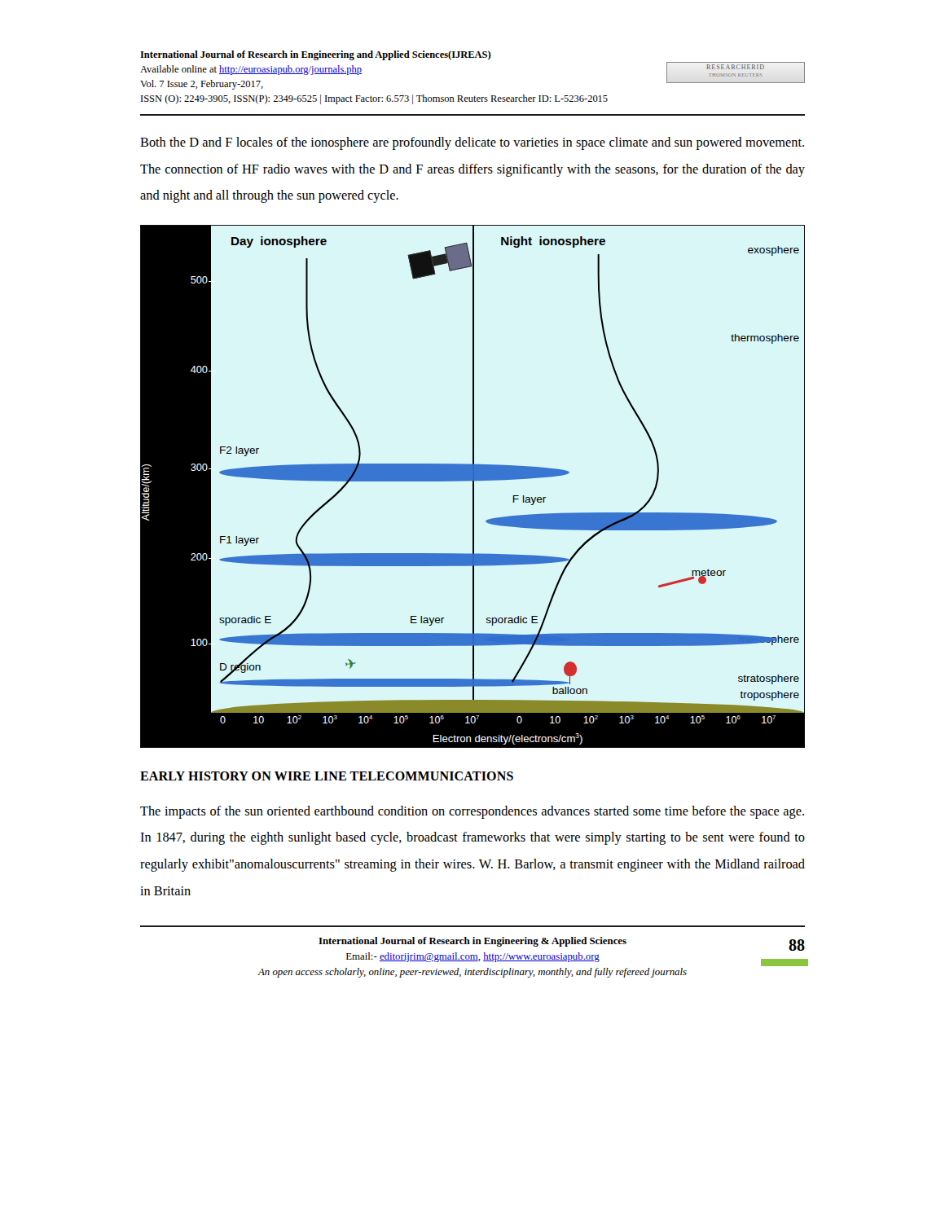International Journal of Research in Engineering and Applied Sciences(IJREAS)
Available online at http://euroasiapub.org/journals.php
Vol. 7 Issue 2, February-2017,
ISSN (O): 2249-3905, ISSN(P): 2349-6525 | Impact Factor: 6.573 | Thomson Reuters Researcher ID: L-5236-2015
RESEARCHERID
THOMSON REUTERS
Both the D and F locales of the ionosphere are profoundly delicate to varieties in space climate and sun powered movement. The connection of HF radio waves with the D and F areas differs significantly with the seasons, for the duration of the day and night and all through the sun powered cycle.
Altitude/(km) 500 400 300 200 100
Day ionosphere
Night ionosphere
exosphere
thermosphere
mesosphere
stratosphere
troposphere
F2 layer
F1 layer
sporadic E
E layer
D region
F layer
sporadic E
✈
balloon
meteor
0 10 102 103 104 105 106 107 0 10 102 103 104 105 106 107
Electron density/(electrons/cm3)
EARLY HISTORY ON WIRE LINE TELECOMMUNICATIONS
The impacts of the sun oriented earthbound condition on correspondences advances started some time before the space age. In 1847, during the eighth sunlight based cycle, broadcast frameworks that were simply starting to be sent were found to regularly exhibit"anomalouscurrents" streaming in their wires. W. H. Barlow, a transmit engineer with the Midland railroad in Britain
International Journal of Research in Engineering & Applied Sciences
Email:- editorijrim@gmail.com, http://www.euroasiapub.org
An open access scholarly, online, peer-reviewed, interdisciplinary, monthly, and fully refereed journals
88